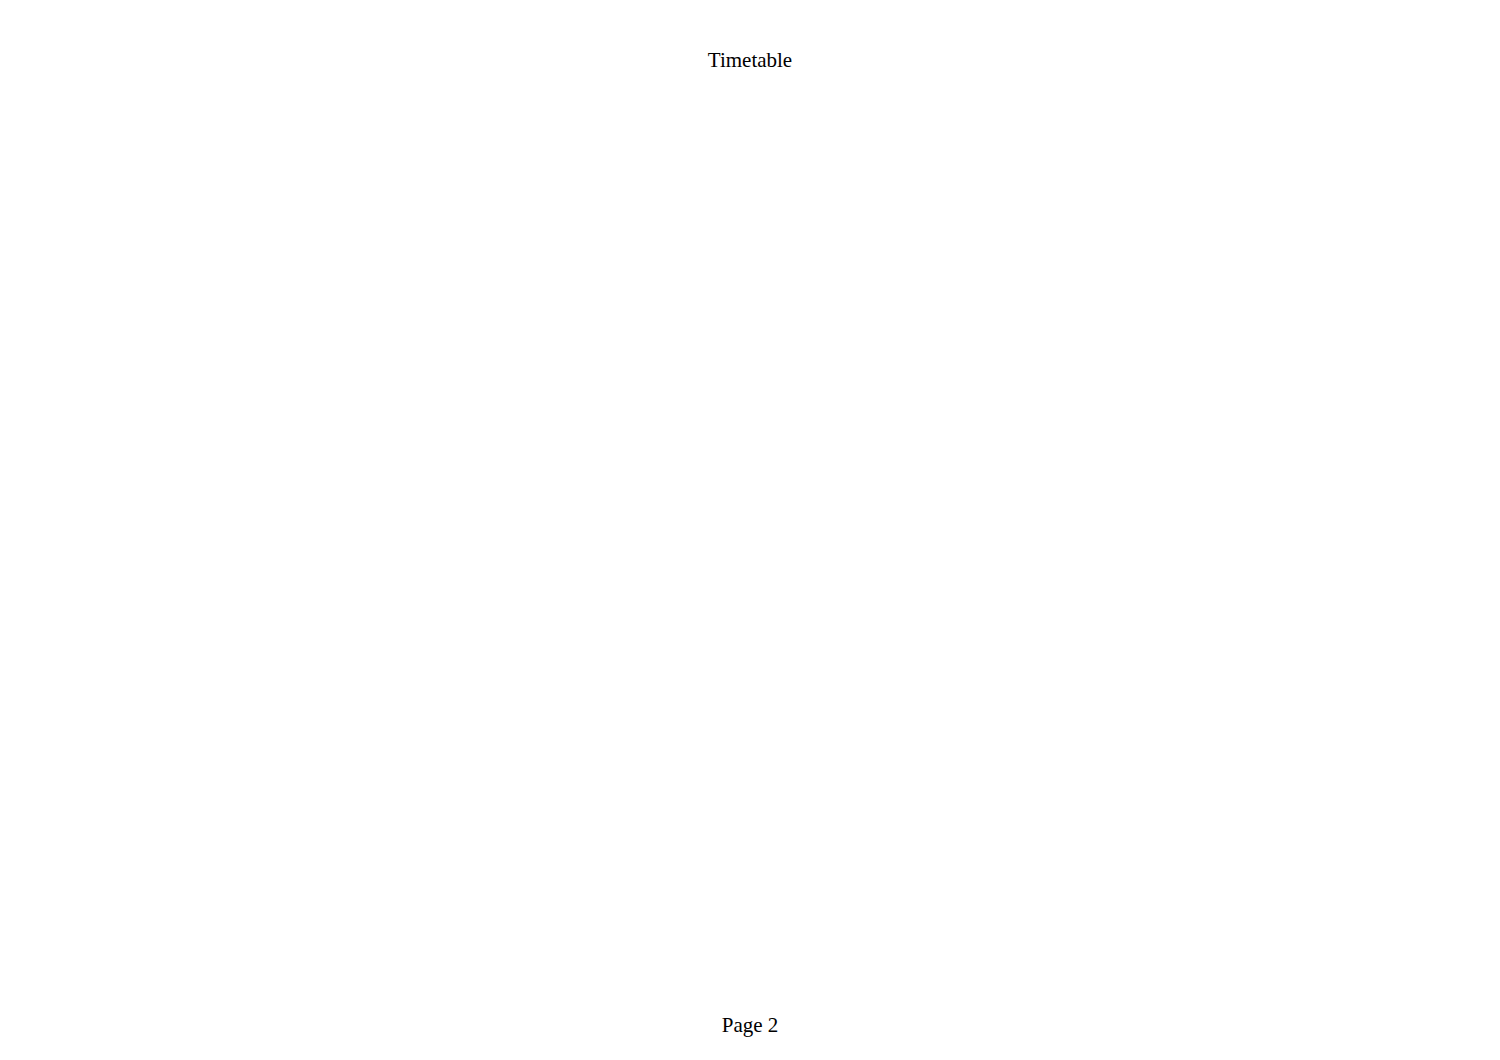Timetable
Page 2